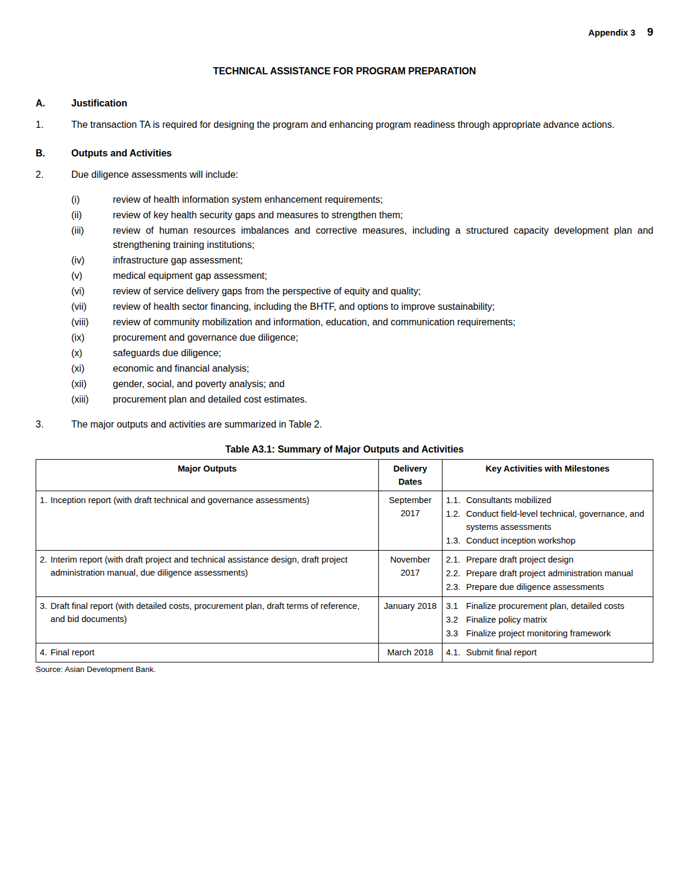Appendix 39
Technical Assistance for Program Preparation
A. Justification
1. The transaction TA is required for designing the program and enhancing program readiness through appropriate advance actions.
B. Outputs and Activities
2. Due diligence assessments will include:
(i) review of health information system enhancement requirements;
(ii) review of key health security gaps and measures to strengthen them;
(iii) review of human resources imbalances and corrective measures, including a structured capacity development plan and strengthening training institutions;
(iv) infrastructure gap assessment;
(v) medical equipment gap assessment;
(vi) review of service delivery gaps from the perspective of equity and quality;
(vii) review of health sector financing, including the BHTF, and options to improve sustainability;
(viii) review of community mobilization and information, education, and communication requirements;
(ix) procurement and governance due diligence;
(x) safeguards due diligence;
(xi) economic and financial analysis;
(xii) gender, social, and poverty analysis; and
(xiii) procurement plan and detailed cost estimates.
3. The major outputs and activities are summarized in Table 2.
Table A3.1: Summary of Major Outputs and Activities
| Major Outputs | Delivery Dates | Key Activities with Milestones |
| --- | --- | --- |
| 1. Inception report (with draft technical and governance assessments) | September 2017 | 1.1. Consultants mobilized 1.2. Conduct field-level technical, governance, and systems assessments 1.3. Conduct inception workshop |
| 2. Interim report (with draft project and technical assistance design, draft project administration manual, due diligence assessments) | November 2017 | 2.1. Prepare draft project design 2.2. Prepare draft project administration manual 2.3. Prepare due diligence assessments |
| 3. Draft final report (with detailed costs, procurement plan, draft terms of reference, and bid documents) | January 2018 | 3.1 Finalize procurement plan, detailed costs 3.2 Finalize policy matrix 3.3 Finalize project monitoring framework |
| 4. Final report | March 2018 | 4.1. Submit final report |
Source: Asian Development Bank.